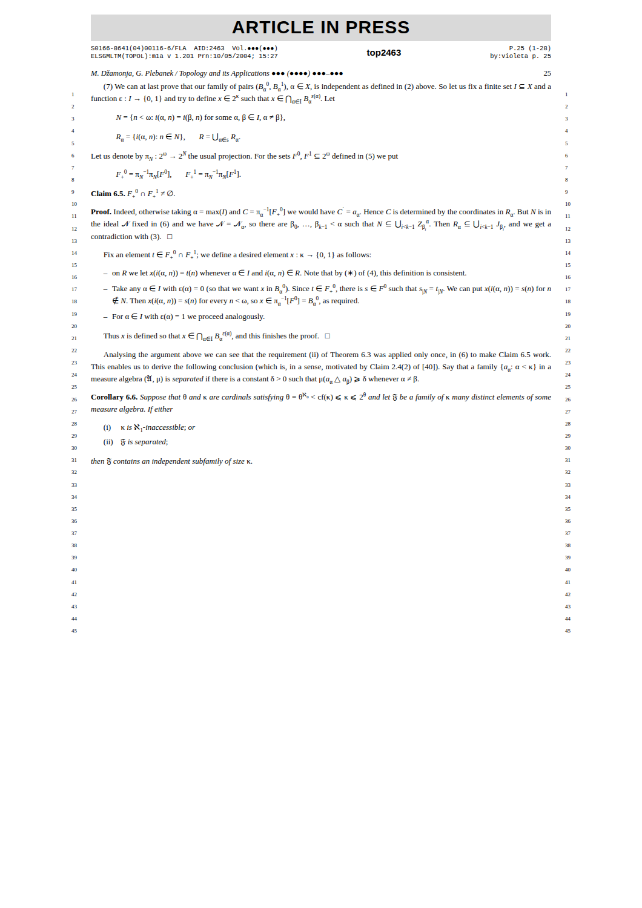ARTICLE IN PRESS
S0166-8641(04)00116-6/FLA AID:2463 Vol.●●●(●●●) ELSGMLTM(TOPOL):m1a v 1.201 Prn:10/05/2004; 15:27
top2463
P.25 (1-28) by:violeta p. 25
M. Džamonja, G. Plebanek / Topology and its Applications ●●● (●●●●) ●●●–●●● 25
(7) We can at last prove that our family of pairs (Bα0, Bα1), α ∈ X, is independent as defined in (2) above. So let us fix a finite set I ⊆ X and a function ε : I → {0, 1} and try to define x ∈ 2κ such that x ∈ ⋂α∈I Bαε(α). Let
N = {n < ω: i(α, n) = i(β, n) for some α, β ∈ I, α ≠ β},
Rα = {i(α, n): n ∈ N}, R = ⋃α∈s Rα.
Let us denote by πN : 2ω → 2N the usual projection. For the sets F0, F1 ⊆ 2ω defined in (5) we put
F+0 = πN−1πN[F0], F+1 = πN−1πN[F1].
Claim 6.5. F+0 ∩ F+1 ≠ ∅.
Proof. Indeed, otherwise taking α = max(I) and C = πα−1[F+0] we would have C˙ = aα. Hence C is determined by the coordinates in Rα. But N is in the ideal 𝒩 fixed in (6) and we have 𝒩 = 𝒩α, so there are β0, …, βk−1 < α such that N ⊆ ⋃i<k−1 Zβiα. Then Rα ⊆ ⋃i<k−1 Jβi, and we get a contradiction with (3). □
Fix an element t ∈ F+0 ∩ F+1; we define a desired element x : κ → {0, 1} as follows:
on R we let x(i(α, n)) = t(n) whenever α ∈ I and i(α, n) ∈ R. Note that by (∗) of (4), this definition is consistent.
Take any α ∈ I with ε(α) = 0 (so that we want x in Bα0). Since t ∈ F+0, there is s ∈ F0 such that s|N = t|N. We can put x(i(α, n)) = s(n) for n ∉ N. Then x(i(α, n)) = s(n) for every n < ω, so x ∈ πα−1[F0] = Bα0, as required.
For α ∈ I with ε(α) = 1 we proceed analogously.
Thus x is defined so that x ∈ ⋂α∈I Bαε(α), and this finishes the proof. □
Analysing the argument above we can see that the requirement (ii) of Theorem 6.3 was applied only once, in (6) to make Claim 6.5 work. This enables us to derive the following conclusion (which is, in a sense, motivated by Claim 2.4(2) of [40]). Say that a family {aα: α < κ} in a measure algebra (𝔄, μ) is separated if there is a constant δ > 0 such that μ(aα △ aβ) ⩾ δ whenever α ≠ β.
Corollary 6.6. Suppose that θ and κ are cardinals satisfying θ = θℵ0 < cf(κ) ⩽ κ ⩽ 2θ and let 𝔉 be a family of κ many distinct elements of some measure algebra. If either
(i) κ is ℵ1-inaccessible; or
(ii) 𝔉 is separated;
then 𝔉 contains an independent subfamily of size κ.
1
2
3
4
5
6
7
8
9
10
11
12
13
14
15
16
17
18
19
20
21
22
23
24
25
26
27
28
29
30
31
32
33
34
35
36
37
38
39
40
41
42
43
44
45
1
2
3
4
5
6
7
8
9
10
11
12
13
14
15
16
17
18
19
20
21
22
23
24
25
26
27
28
29
30
31
32
33
34
35
36
37
38
39
40
41
42
43
44
45